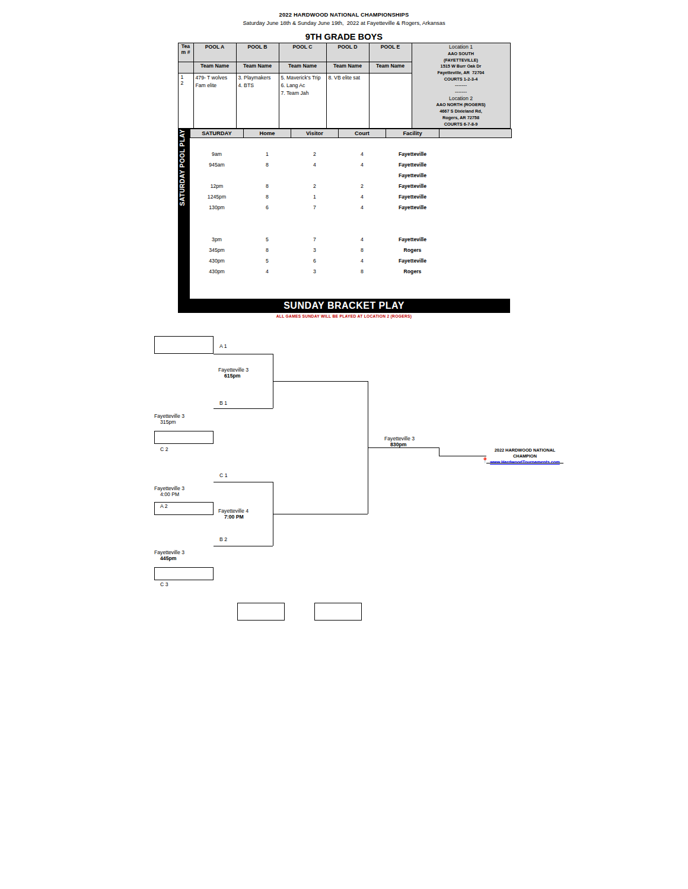2022 HARDWOOD NATIONAL CHAMPIONSHIPS
Saturday June 18th & Sunday June 19th, 2022 at Fayetteville & Rogers, Arkansas
9TH GRADE BOYS
| Tea m # | POOL A | POOL B | POOL C | POOL D | POOL E | Location 1 AAO SOUTH (FAYETTEVILLE) 1515 W Burr Oak Dr Fayetteville, AR 72704 COURTS 1-2-3-4 ------- ------- Location 2 AAO NORTH (ROGERS) 4667 S Dixieland Rd, Rogers, AR 72758 COURTS 6-7-8-9 |
| | Team Name | Team Name | Team Name | Team Name | Team Name |
| 1 2 | 479- T wolves Fam elite | 3. Playmakers 4. BTS | 5. Maverick's Trip 6. Lang Ac 7. Team Jah | 8. VB elite sat | |
| SATURDAY POOL PLAY | / SATURDAY / Home / Visitor / Court / Facility / / / --- / --- / --- / --- / --- / --- / / 9am / 1 / 2 / 4 / Fayetteville / / / 945am / 8 / 4 / 4 / Fayetteville / / / / / / / Fayetteville / / / 12pm / 8 / 2 / 2 / Fayetteville / / / 1245pm / 8 / 1 / 4 / Fayetteville / / / 130pm / 6 / 7 / 4 / Fayetteville / / / 3pm / 5 / 7 / 4 / Fayetteville / / / 345pm / 8 / 3 / 8 / Rogers / / / 430pm / 5 / 6 / 4 / Fayetteville / / / 430pm / 4 / 3 / 8 / Rogers / / |
SUNDAY BRACKET PLAY
ALL GAMES SUNDAY WILL BE PLAYED AT LOCATION 2 (ROGERS)
A 1
Fayetteville 3
615pm
B 1
Fayetteville 3
315pm
C 2
C 1
Fayetteville 3
4:00 PM
A 2
Fayetteville 4
7:00 PM
B 2
Fayetteville 3
445pm
C 3
Fayetteville 3
830pm
2022 HARDWOOD NATIONAL CHAMPION
www.HardwoodTournaments.com
📍